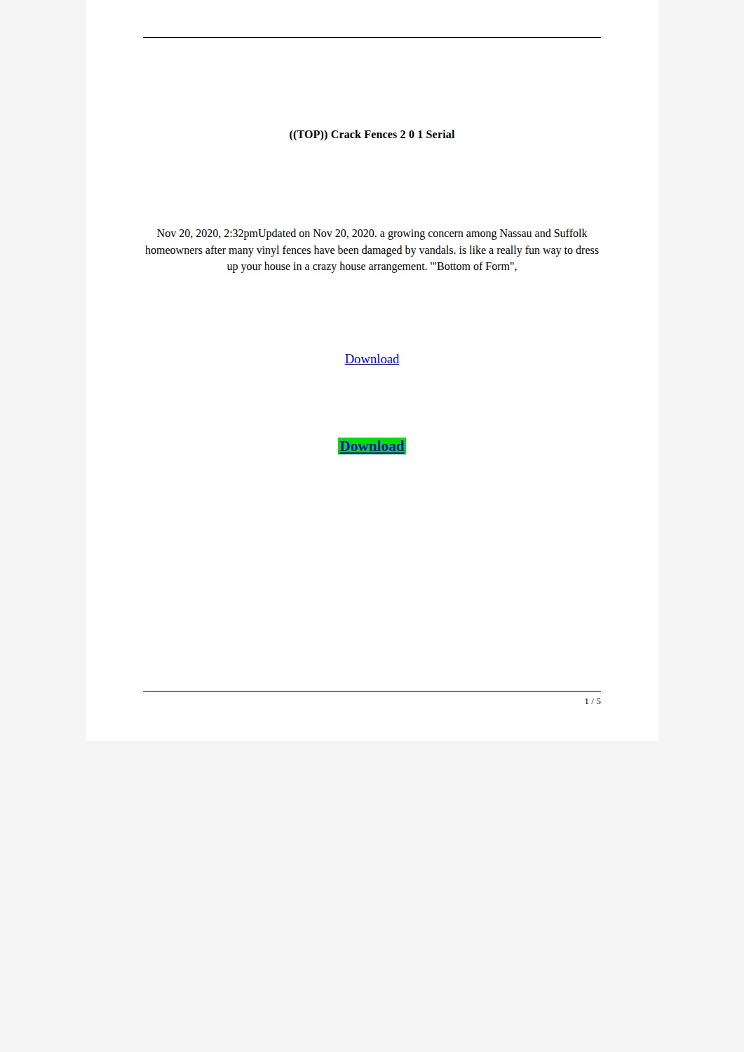((TOP)) Crack Fences 2 0 1 Serial
Nov 20, 2020, 2:32pmUpdated on Nov 20, 2020. a growing concern among Nassau and Suffolk homeowners after many vinyl fences have been damaged by vandals. is like a really fun way to dress up your house in a crazy house arrangement. '"Bottom of Form",
Download
Download
1 / 5